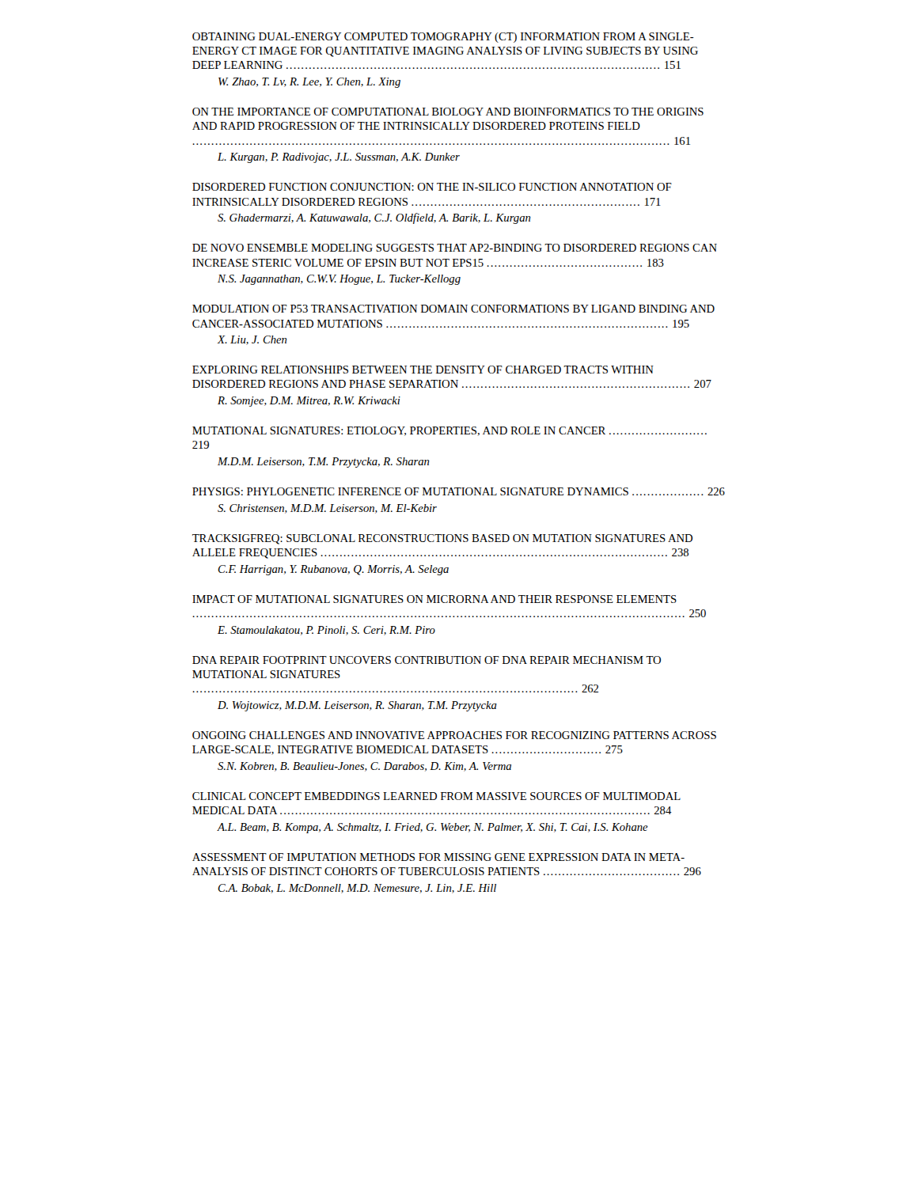Obtaining Dual-Energy Computed Tomography (CT) Information from a Single-Energy CT Image for Quantitative Imaging Analysis of Living Subjects by Using Deep Learning .................................................................................................. 151 W. Zhao, T. Lv, R. Lee, Y. Chen, L. Xing
On the Importance of Computational Biology and Bioinformatics to the Origins and Rapid Progression of the Intrinsically Disordered Proteins Field ............................................................................................................................. 161 L. Kurgan, P. Radivojac, J.L. Sussman, A.K. Dunker
Disordered Function Conjunction: On the In-Silico Function Annotation of Intrinsically Disordered Regions ............................................................ 171 S. Ghadermarzi, A. Katuwawala, C.J. Oldfield, A. Barik, L. Kurgan
De Novo Ensemble Modeling Suggests that AP2-Binding to Disordered Regions Can Increase Steric Volume of Epsin but not Eps15 ......................................... 183 N.S. Jagannathan, C.W.V. Hogue, L. Tucker-Kellogg
Modulation of P53 Transactivation Domain Conformations by Ligand Binding and Cancer-Associated Mutations .......................................................................... 195 X. Liu, J. Chen
Exploring Relationships Between the Density of Charged Tracts Within Disordered Regions and Phase Separation ............................................................ 207 R. Somjee, D.M. Mitrea, R.W. Kriwacki
Mutational Signatures: Etiology, Properties, and Role in Cancer .......................... 219 M.D.M. Leiserson, T.M. Przytycka, R. Sharan
Physigs: Phylogenetic Inference of Mutational Signature Dynamics ................... 226 S. Christensen, M.D.M. Leiserson, M. El-Kebir
Tracksigfreq: Subclonal Reconstructions Based on Mutation Signatures and Allele Frequencies ........................................................................................... 238 C.F. Harrigan, Y. Rubanova, Q. Morris, A. Selega
Impact of Mutational Signatures on Microrna and Their Response Elements ................................................................................................................................. 250 E. Stamoulakatou, P. Pinoli, S. Ceri, R.M. Piro
DNA Repair Footprint Uncovers Contribution of DNA Repair Mechanism to Mutational Signatures ..................................................................................................... 262 D. Wojtowicz, M.D.M. Leiserson, R. Sharan, T.M. Przytycka
Ongoing Challenges and Innovative Approaches for Recognizing Patterns Across Large-Scale, Integrative Biomedical Datasets ............................. 275 S.N. Kobren, B. Beaulieu-Jones, C. Darabos, D. Kim, A. Verma
Clinical Concept Embeddings Learned from Massive Sources of Multimodal Medical Data ................................................................................................. 284 A.L. Beam, B. Kompa, A. Schmaltz, I. Fried, G. Weber, N. Palmer, X. Shi, T. Cai, I.S. Kohane
Assessment of Imputation Methods for Missing Gene Expression Data in Meta-Analysis of Distinct Cohorts of Tuberculosis Patients .................................... 296 C.A. Bobak, L. McDonnell, M.D. Nemesure, J. Lin, J.E. Hill